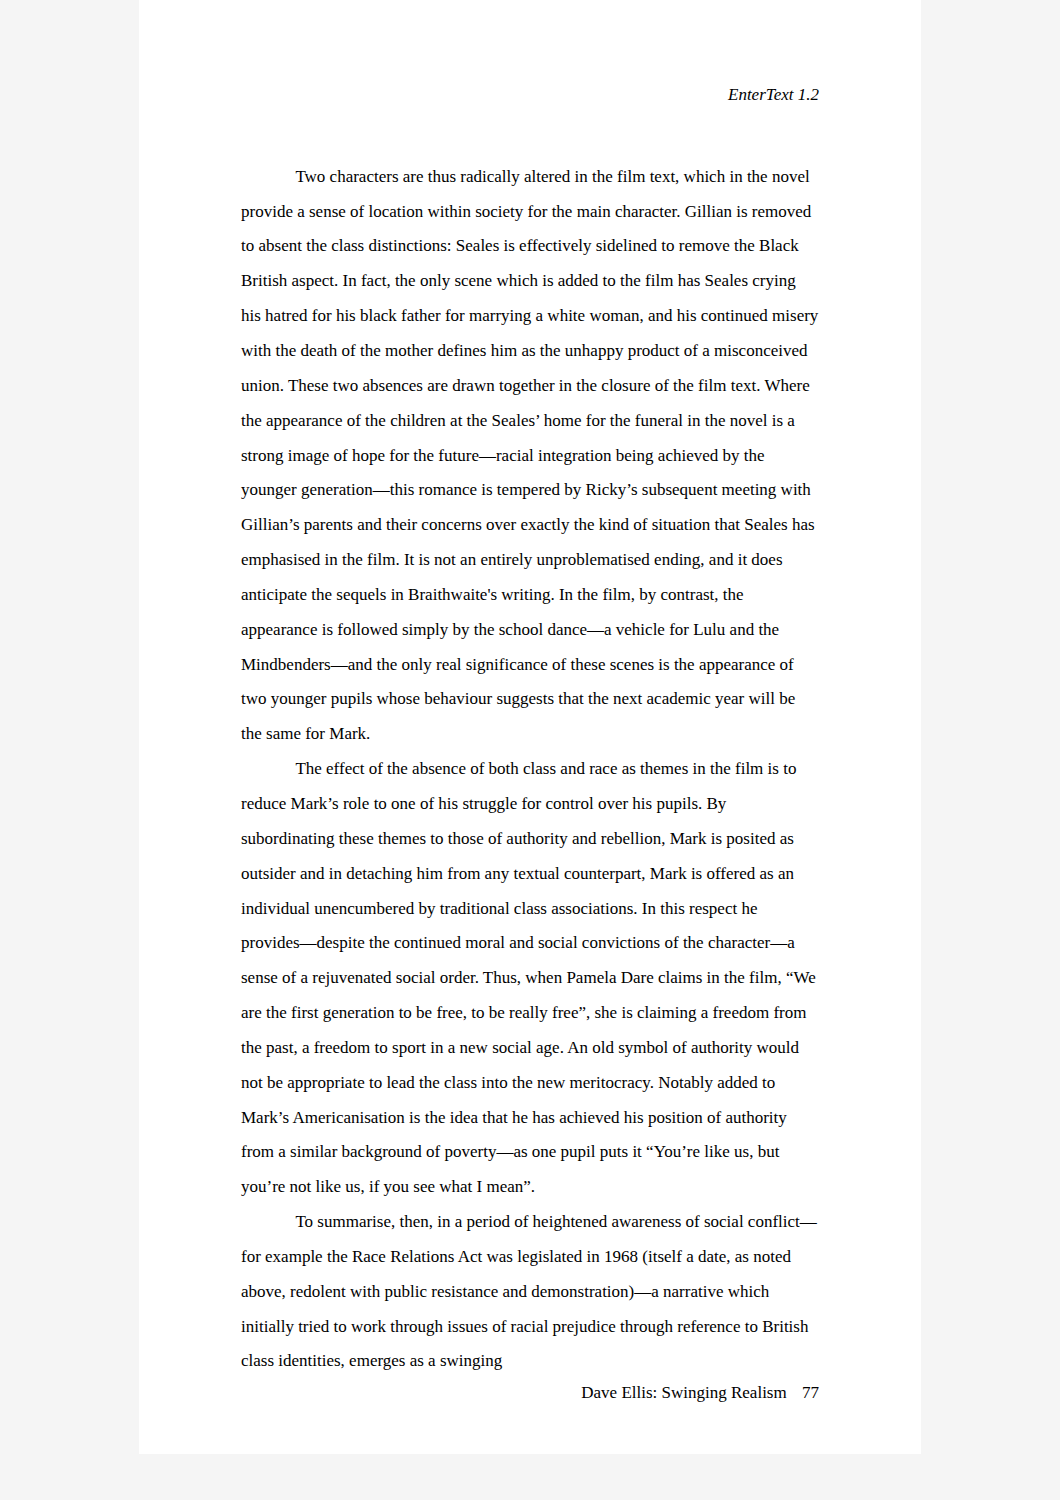EnterText 1.2
Two characters are thus radically altered in the film text, which in the novel provide a sense of location within society for the main character. Gillian is removed to absent the class distinctions: Seales is effectively sidelined to remove the Black British aspect. In fact, the only scene which is added to the film has Seales crying his hatred for his black father for marrying a white woman, and his continued misery with the death of the mother defines him as the unhappy product of a misconceived union. These two absences are drawn together in the closure of the film text. Where the appearance of the children at the Seales’ home for the funeral in the novel is a strong image of hope for the future—racial integration being achieved by the younger generation—this romance is tempered by Ricky’s subsequent meeting with Gillian’s parents and their concerns over exactly the kind of situation that Seales has emphasised in the film. It is not an entirely unproblematised ending, and it does anticipate the sequels in Braithwaite's writing. In the film, by contrast, the appearance is followed simply by the school dance—a vehicle for Lulu and the Mindbenders—and the only real significance of these scenes is the appearance of two younger pupils whose behaviour suggests that the next academic year will be the same for Mark.
The effect of the absence of both class and race as themes in the film is to reduce Mark’s role to one of his struggle for control over his pupils. By subordinating these themes to those of authority and rebellion, Mark is posited as outsider and in detaching him from any textual counterpart, Mark is offered as an individual unencumbered by traditional class associations. In this respect he provides—despite the continued moral and social convictions of the character—a sense of a rejuvenated social order. Thus, when Pamela Dare claims in the film, “We are the first generation to be free, to be really free”, she is claiming a freedom from the past, a freedom to sport in a new social age. An old symbol of authority would not be appropriate to lead the class into the new meritocracy. Notably added to Mark’s Americanisation is the idea that he has achieved his position of authority from a similar background of poverty—as one pupil puts it “You’re like us, but you’re not like us, if you see what I mean”.
To summarise, then, in a period of heightened awareness of social conflict—for example the Race Relations Act was legislated in 1968 (itself a date, as noted above, redolent with public resistance and demonstration)—a narrative which initially tried to work through issues of racial prejudice through reference to British class identities, emerges as a swinging
Dave Ellis: Swinging Realism77